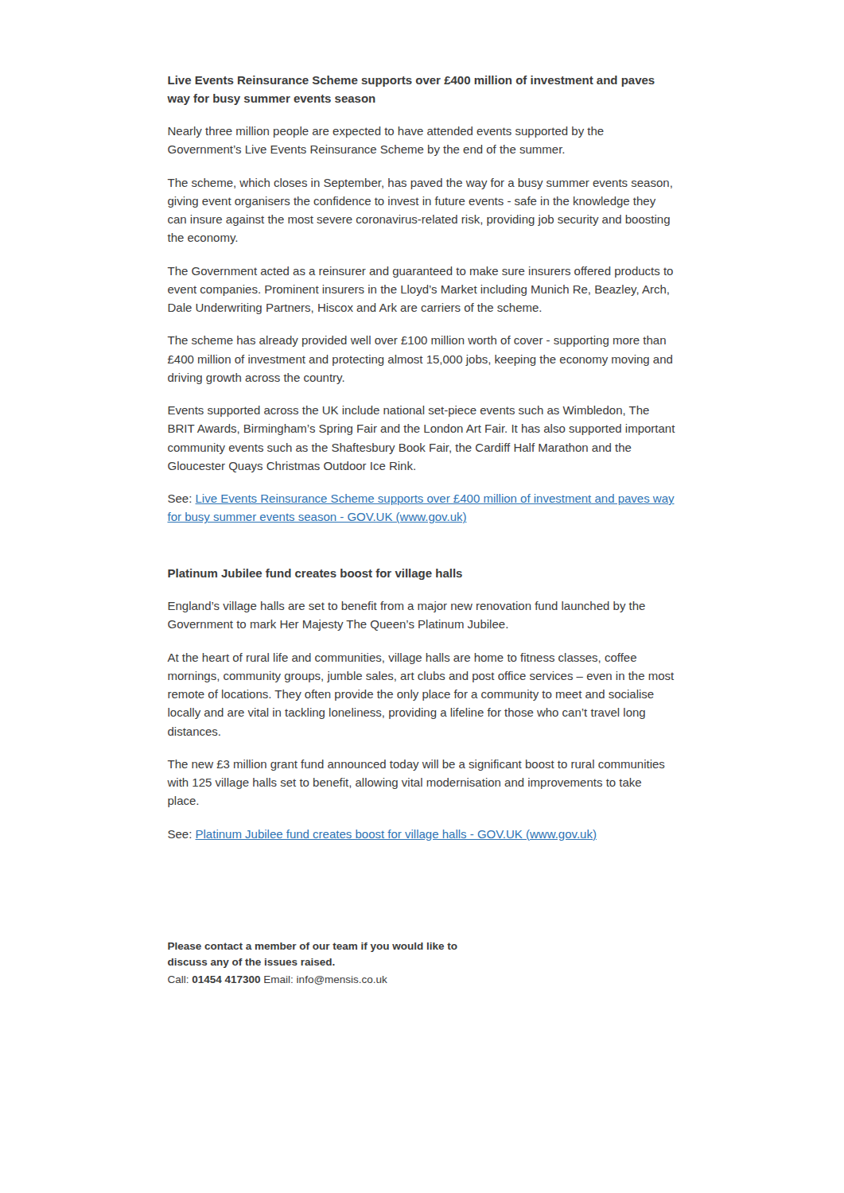Live Events Reinsurance Scheme supports over £400 million of investment and paves way for busy summer events season
Nearly three million people are expected to have attended events supported by the Government’s Live Events Reinsurance Scheme by the end of the summer.
The scheme, which closes in September, has paved the way for a busy summer events season, giving event organisers the confidence to invest in future events - safe in the knowledge they can insure against the most severe coronavirus-related risk, providing job security and boosting the economy.
The Government acted as a reinsurer and guaranteed to make sure insurers offered products to event companies. Prominent insurers in the Lloyd’s Market including Munich Re, Beazley, Arch, Dale Underwriting Partners, Hiscox and Ark are carriers of the scheme.
The scheme has already provided well over £100 million worth of cover - supporting more than £400 million of investment and protecting almost 15,000 jobs, keeping the economy moving and driving growth across the country.
Events supported across the UK include national set-piece events such as Wimbledon, The BRIT Awards, Birmingham’s Spring Fair and the London Art Fair. It has also supported important community events such as the Shaftesbury Book Fair, the Cardiff Half Marathon and the Gloucester Quays Christmas Outdoor Ice Rink.
See: Live Events Reinsurance Scheme supports over £400 million of investment and paves way for busy summer events season - GOV.UK (www.gov.uk)
Platinum Jubilee fund creates boost for village halls
England’s village halls are set to benefit from a major new renovation fund launched by the Government to mark Her Majesty The Queen’s Platinum Jubilee.
At the heart of rural life and communities, village halls are home to fitness classes, coffee mornings, community groups, jumble sales, art clubs and post office services – even in the most remote of locations. They often provide the only place for a community to meet and socialise locally and are vital in tackling loneliness, providing a lifeline for those who can’t travel long distances.
The new £3 million grant fund announced today will be a significant boost to rural communities with 125 village halls set to benefit, allowing vital modernisation and improvements to take place.
See: Platinum Jubilee fund creates boost for village halls - GOV.UK (www.gov.uk)
Please contact a member of our team if you would like to discuss any of the issues raised.
Call: 01454 417300 Email: info@mensis.co.uk